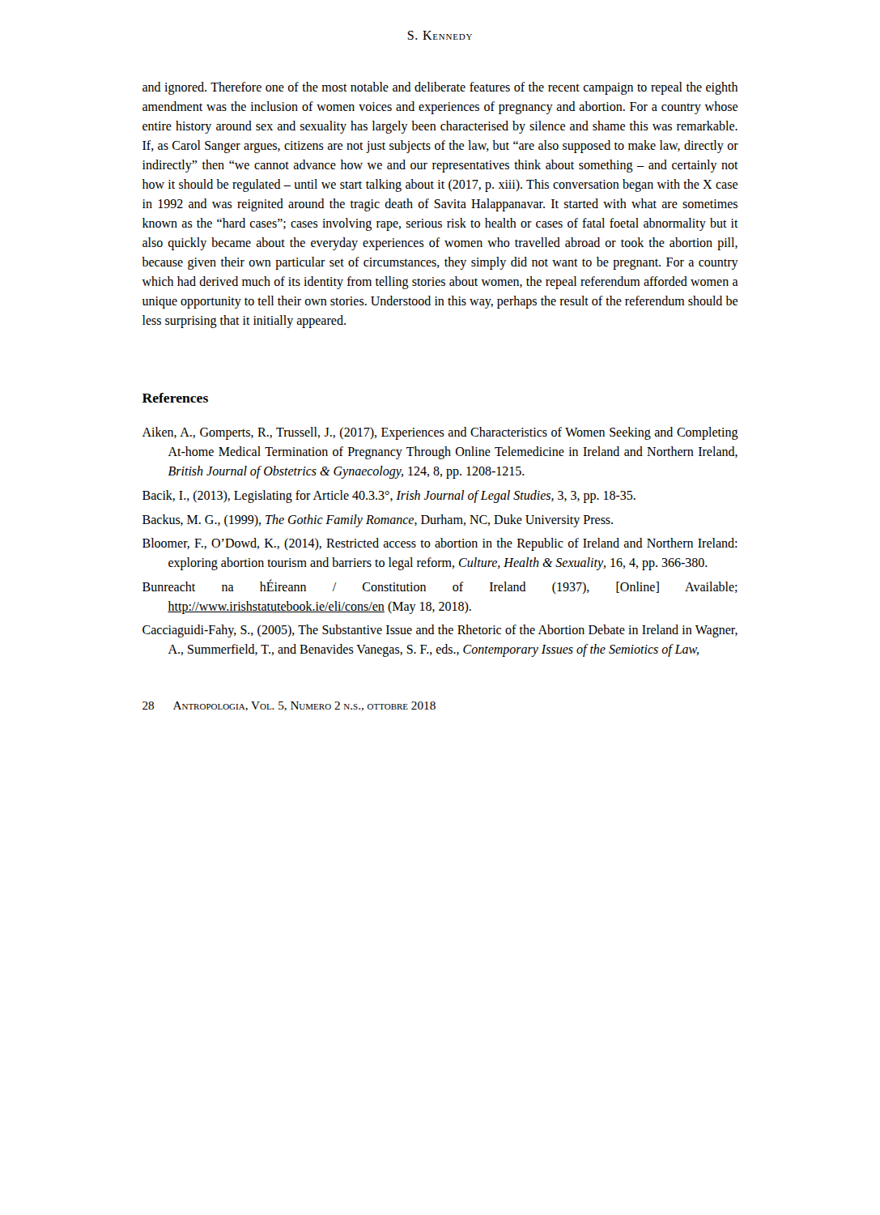S. Kennedy
and ignored. Therefore one of the most notable and deliberate features of the recent campaign to repeal the eighth amendment was the inclusion of women voices and experiences of pregnancy and abortion. For a country whose entire history around sex and sexuality has largely been characterised by silence and shame this was remarkable. If, as Carol Sanger argues, citizens are not just subjects of the law, but “are also supposed to make law, directly or indirectly” then “we cannot advance how we and our representatives think about something – and certainly not how it should be regulated – until we start talking about it (2017, p. xiii). This conversation began with the X case in 1992 and was reignited around the tragic death of Savita Halappanavar. It started with what are sometimes known as the “hard cases”; cases involving rape, serious risk to health or cases of fatal foetal abnormality but it also quickly became about the everyday experiences of women who travelled abroad or took the abortion pill, because given their own particular set of circumstances, they simply did not want to be pregnant. For a country which had derived much of its identity from telling stories about women, the repeal referendum afforded women a unique opportunity to tell their own stories. Understood in this way, perhaps the result of the referendum should be less surprising that it initially appeared.
References
Aiken, A., Gomperts, R., Trussell, J., (2017), Experiences and Characteristics of Women Seeking and Completing At-home Medical Termination of Pregnancy Through Online Telemedicine in Ireland and Northern Ireland, British Journal of Obstetrics & Gynaecology, 124, 8, pp. 1208-1215.
Bacik, I., (2013), Legislating for Article 40.3.3°, Irish Journal of Legal Studies, 3, 3, pp. 18-35.
Backus, M. G., (1999), The Gothic Family Romance, Durham, NC, Duke University Press.
Bloomer, F., O’Dowd, K., (2014), Restricted access to abortion in the Republic of Ireland and Northern Ireland: exploring abortion tourism and barriers to legal reform, Culture, Health & Sexuality, 16, 4, pp. 366-380.
Bunreacht na hÉireann / Constitution of Ireland (1937), [Online] Available; http://www.irishstatutebook.ie/eli/cons/en (May 18, 2018).
Cacciaguidi-Fahy, S., (2005), The Substantive Issue and the Rhetoric of the Abortion Debate in Ireland in Wagner, A., Summerfield, T., and Benavides Vanegas, S. F., eds., Contemporary Issues of the Semiotics of Law,
28 Antropologia, Vol. 5, Numero 2 n.s., ottobre 2018